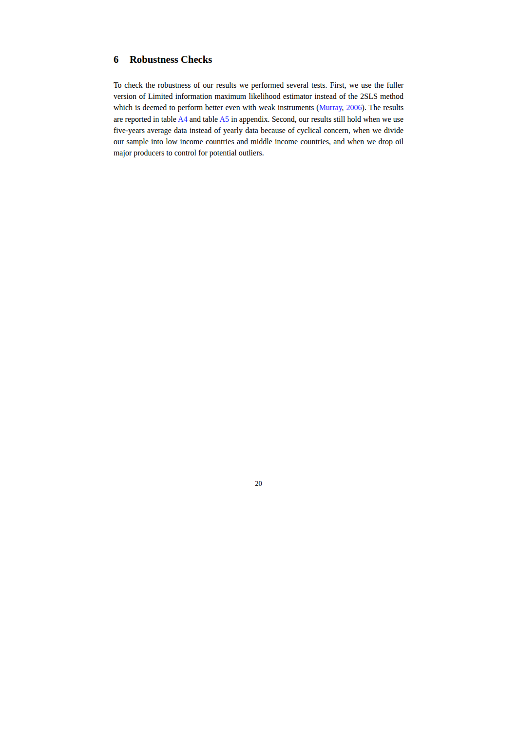6 Robustness Checks
To check the robustness of our results we performed several tests. First, we use the fuller version of Limited information maximum likelihood estimator instead of the 2SLS method which is deemed to perform better even with weak instruments (Murray, 2006). The results are reported in table A4 and table A5 in appendix. Second, our results still hold when we use five-years average data instead of yearly data because of cyclical concern, when we divide our sample into low income countries and middle income countries, and when we drop oil major producers to control for potential outliers.
20